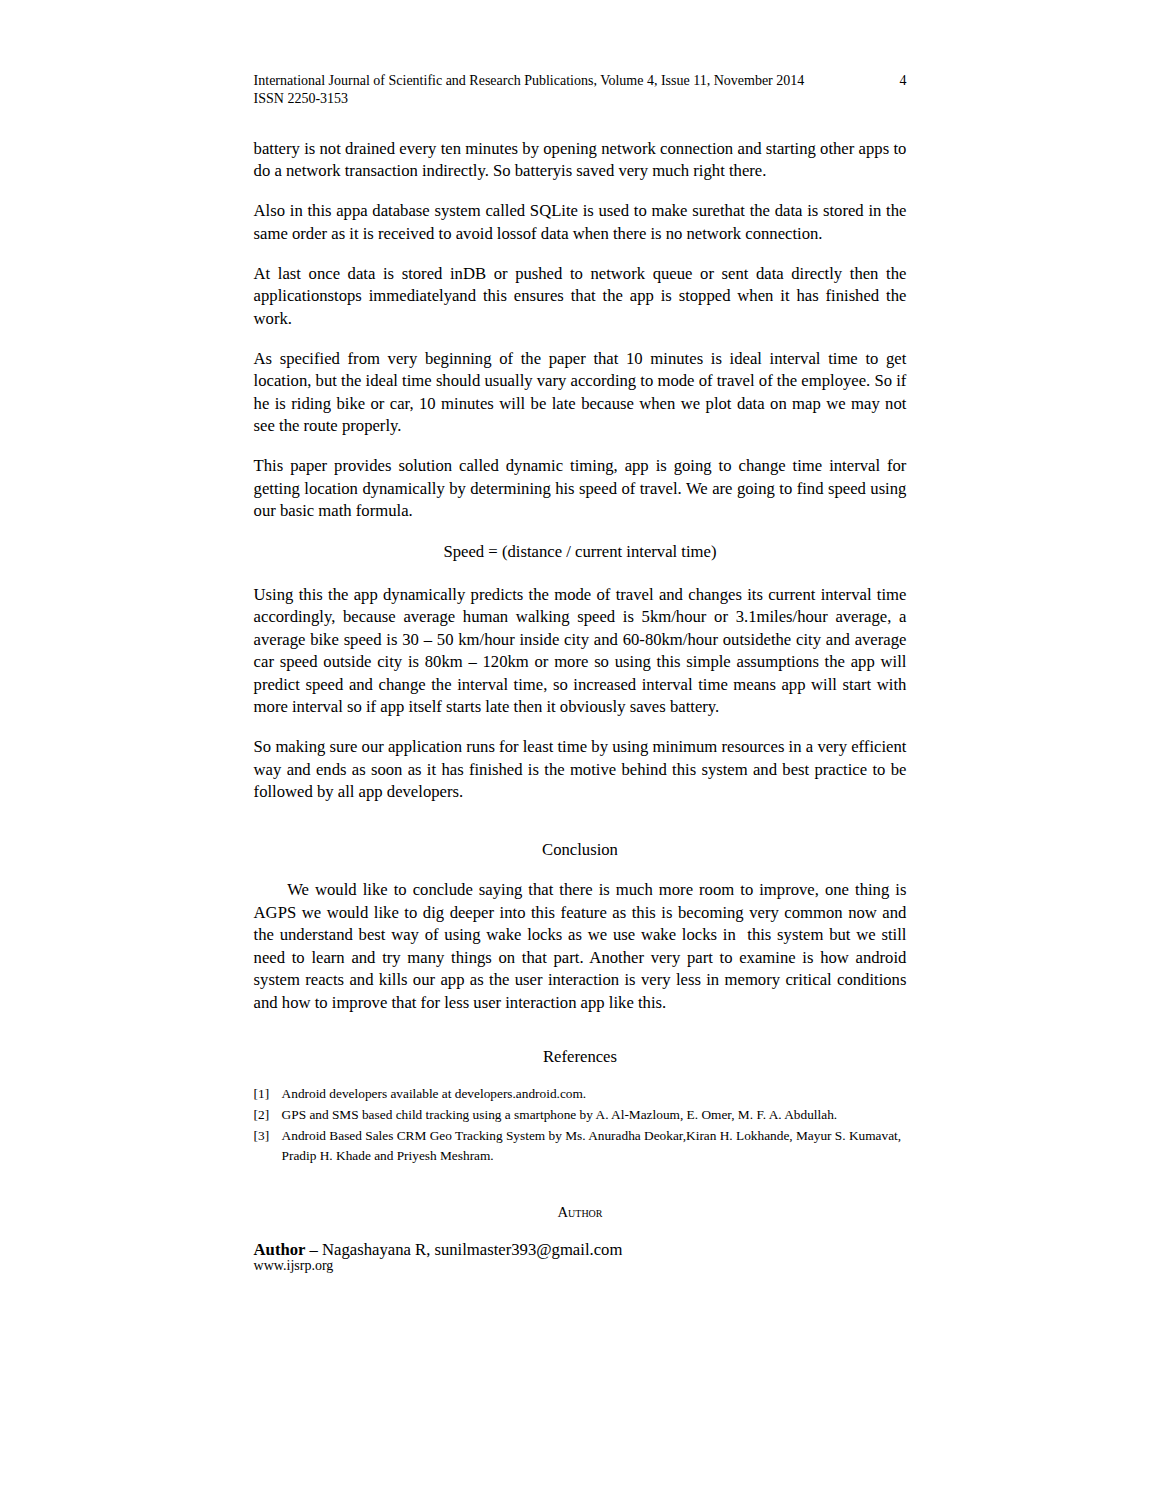International Journal of Scientific and Research Publications, Volume 4, Issue 11, November 2014
ISSN 2250-3153 4
battery is not drained every ten minutes by opening network connection and starting other apps to do a network transaction indirectly. So batteryis saved very much right there.
Also in this appa database system called SQLite is used to make surethat the data is stored in the same order as it is received to avoid lossof data when there is no network connection.
At last once data is stored inDB or pushed to network queue or sent data directly then the applicationstops immediatelyand this ensures that the app is stopped when it has finished the work.
As specified from very beginning of the paper that 10 minutes is ideal interval time to get location, but the ideal time should usually vary according to mode of travel of the employee. So if he is riding bike or car, 10 minutes will be late because when we plot data on map we may not see the route properly.
This paper provides solution called dynamic timing, app is going to change time interval for getting location dynamically by determining his speed of travel. We are going to find speed using our basic math formula.
Speed = (distance / current interval time)
Using this the app dynamically predicts the mode of travel and changes its current interval time accordingly, because average human walking speed is 5km/hour or 3.1miles/hour average, a average bike speed is 30 – 50 km/hour inside city and 60-80km/hour outsidethe city and average car speed outside city is 80km – 120km or more so using this simple assumptions the app will predict speed and change the interval time, so increased interval time means app will start with more interval so if app itself starts late then it obviously saves battery.
So making sure our application runs for least time by using minimum resources in a very efficient way and ends as soon as it has finished is the motive behind this system and best practice to be followed by all app developers.
Conclusion
We would like to conclude saying that there is much more room to improve, one thing is AGPS we would like to dig deeper into this feature as this is becoming very common now and the understand best way of using wake locks as we use wake locks in this system but we still need to learn and try many things on that part. Another very part to examine is how android system reacts and kills our app as the user interaction is very less in memory critical conditions and how to improve that for less user interaction app like this.
References
[1] Android developers available at developers.android.com.
[2] GPS and SMS based child tracking using a smartphone by A. Al-Mazloum, E. Omer, M. F. A. Abdullah.
[3] Android Based Sales CRM Geo Tracking System by Ms. Anuradha Deokar,Kiran H. Lokhande, Mayur S. Kumavat, Pradip H. Khade and Priyesh Meshram.
Author
Author – Nagashayana R, sunilmaster393@gmail.com
www.ijsrp.org